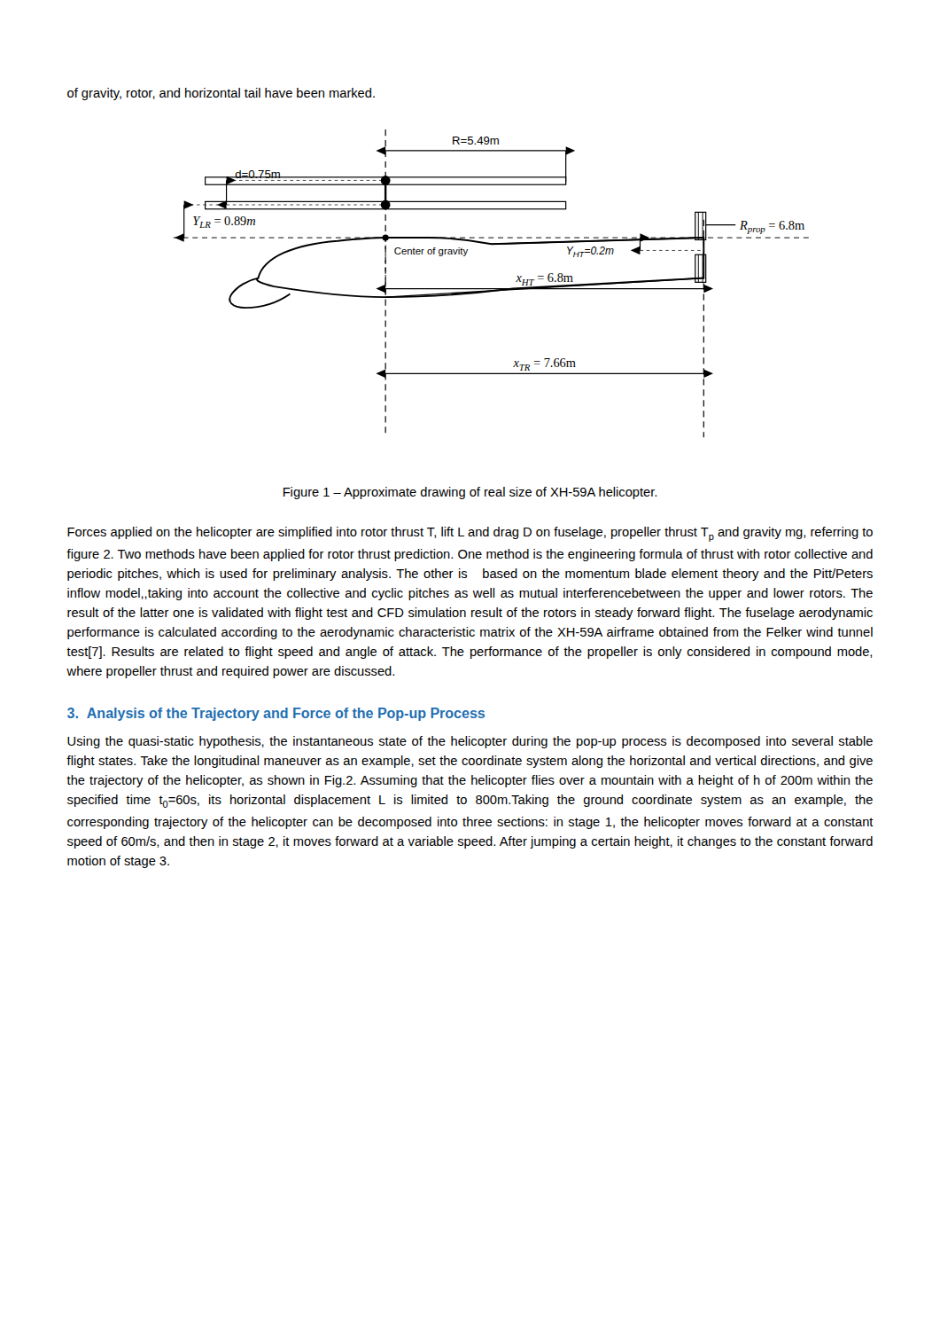of gravity, rotor, and horizontal tail have been marked.
R=5.49m d=0.75m YLR = 0.89m Center of gravity Rprop = 6.8m YHT=0.2m xHT = 6.8m xTR = 7.66m
Figure 1 – Approximate drawing of real size of XH-59A helicopter.
Forces applied on the helicopter are simplified into rotor thrust T, lift L and drag D on fuselage, propeller thrust Tp and gravity mg, referring to figure 2. Two methods have been applied for rotor thrust prediction. One method is the engineering formula of thrust with rotor collective and periodic pitches, which is used for preliminary analysis. The other is based on the momentum blade element theory and the Pitt/Peters inflow model,,taking into account the collective and cyclic pitches as well as mutual interferencebetween the upper and lower rotors. The result of the latter one is validated with flight test and CFD simulation result of the rotors in steady forward flight. The fuselage aerodynamic performance is calculated according to the aerodynamic characteristic matrix of the XH-59A airframe obtained from the Felker wind tunnel test[7]. Results are related to flight speed and angle of attack. The performance of the propeller is only considered in compound mode, where propeller thrust and required power are discussed.
3. Analysis of the Trajectory and Force of the Pop-up Process
Using the quasi-static hypothesis, the instantaneous state of the helicopter during the pop-up process is decomposed into several stable flight states. Take the longitudinal maneuver as an example, set the coordinate system along the horizontal and vertical directions, and give the trajectory of the helicopter, as shown in Fig.2. Assuming that the helicopter flies over a mountain with a height of h of 200m within the specified time t0=60s, its horizontal displacement L is limited to 800m.Taking the ground coordinate system as an example, the corresponding trajectory of the helicopter can be decomposed into three sections: in stage 1, the helicopter moves forward at a constant speed of 60m/s, and then in stage 2, it moves forward at a variable speed. After jumping a certain height, it changes to the constant forward motion of stage 3.